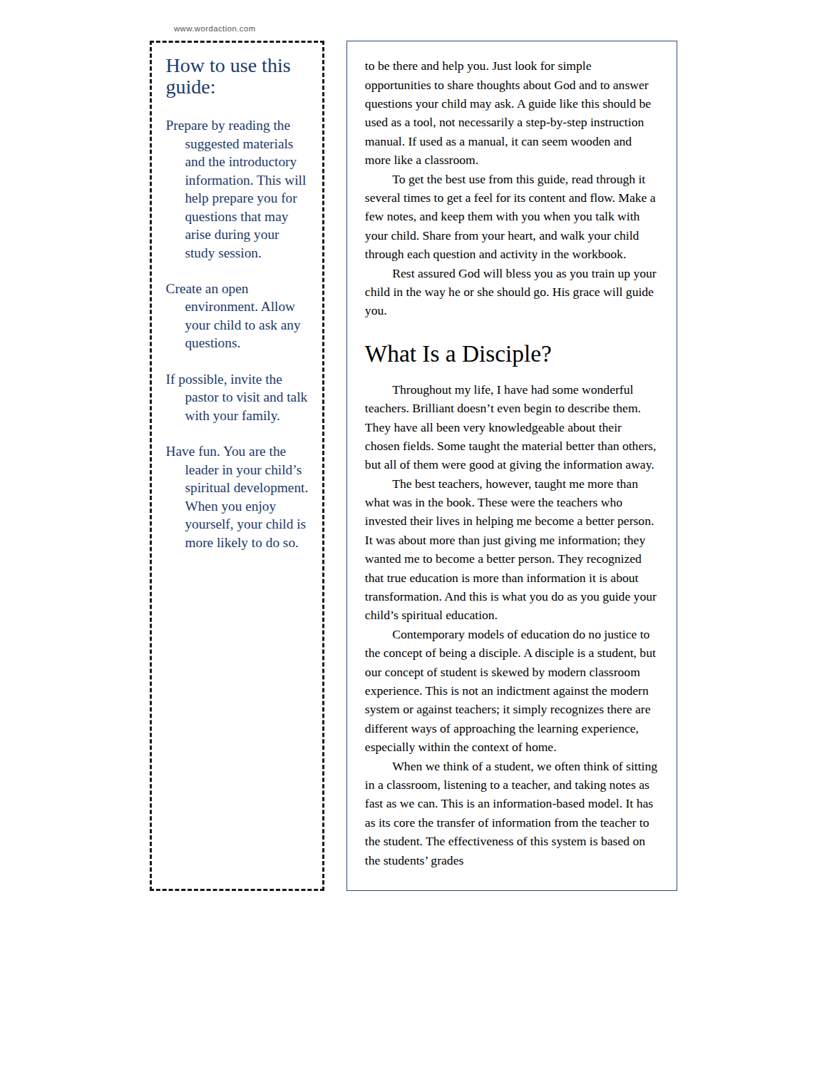www.wordaction.com
How to use this guide:
Prepare by reading the suggested materials and the introductory information. This will help prepare you for questions that may arise during your study session.
Create an open environment. Allow your child to ask any questions.
If possible, invite the pastor to visit and talk with your family.
Have fun. You are the leader in your child’s spiritual development. When you enjoy yourself, your child is more likely to do so.
to be there and help you. Just look for simple opportunities to share thoughts about God and to answer questions your child may ask. A guide like this should be used as a tool, not necessarily a step-by-step instruction manual. If used as a manual, it can seem wooden and more like a classroom.
To get the best use from this guide, read through it several times to get a feel for its content and flow. Make a few notes, and keep them with you when you talk with your child. Share from your heart, and walk your child through each question and activity in the workbook.
Rest assured God will bless you as you train up your child in the way he or she should go. His grace will guide you.
What Is a Disciple?
Throughout my life, I have had some wonderful teachers. Brilliant doesn’t even begin to describe them. They have all been very knowledgeable about their chosen fields. Some taught the material better than others, but all of them were good at giving the information away.
The best teachers, however, taught me more than what was in the book. These were the teachers who invested their lives in helping me become a better person. It was about more than just giving me information; they wanted me to become a better person. They recognized that true education is more than information it is about transformation. And this is what you do as you guide your child’s spiritual education.
Contemporary models of education do no justice to the concept of being a disciple. A disciple is a student, but our concept of student is skewed by modern classroom experience. This is not an indictment against the modern system or against teachers; it simply recognizes there are different ways of approaching the learning experience, especially within the context of home.
When we think of a student, we often think of sitting in a classroom, listening to a teacher, and taking notes as fast as we can. This is an information-based model. It has as its core the transfer of information from the teacher to the student. The effectiveness of this system is based on the students’ grades